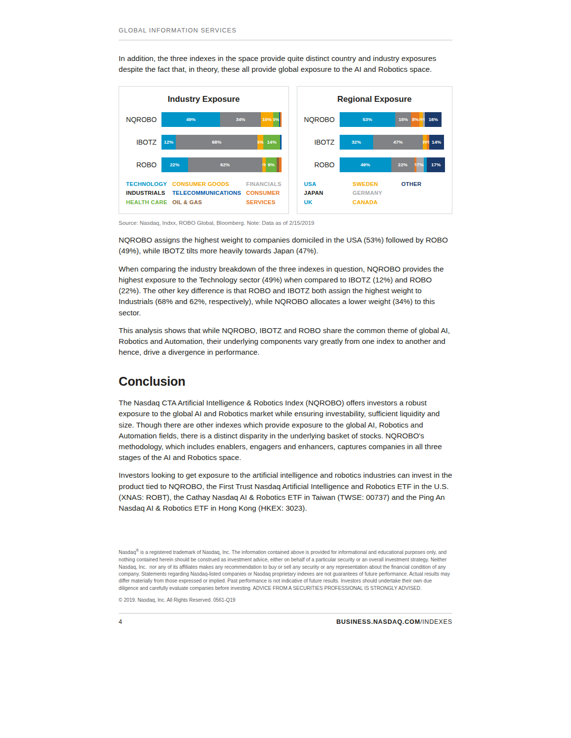Global Information Services
In addition, the three indexes in the space provide quite distinct country and industry exposures despite the fact that, in theory, these all provide global exposure to the AI and Robotics space.
Industry Exposure
NQROBO
49%
34%
10%
5%
IBOTZ
12%
68%
5%
14%
ROBO
22%
62%
3%
9%
TECHNOLOGY CONSUMER GOODS FINANCIALS INDUSTRIALS TELECOMMUNICATIONS CONSUMER HEALTH CARE OIL & GAS SERVICES
Regional Exposure
NQROBO
53%
15%
8%
3%
2%
16%
IBOTZ
32%
47%
4%
2%
14%
ROBO
49%
22%
2%
7%
17%
USA SWEDEN OTHER JAPAN GERMANY UK CANADA
Source: Nasdaq, Indxx, ROBO Global, Bloomberg. Note: Data as of 2/15/2019
NQROBO assigns the highest weight to companies domiciled in the USA (53%) followed by ROBO (49%), while IBOTZ tilts more heavily towards Japan (47%).
When comparing the industry breakdown of the three indexes in question, NQROBO provides the highest exposure to the Technology sector (49%) when compared to IBOTZ (12%) and ROBO (22%). The other key difference is that ROBO and IBOTZ both assign the highest weight to Industrials (68% and 62%, respectively), while NQROBO allocates a lower weight (34%) to this sector.
This analysis shows that while NQROBO, IBOTZ and ROBO share the common theme of global AI, Robotics and Automation, their underlying components vary greatly from one index to another and hence, drive a divergence in performance.
Conclusion
The Nasdaq CTA Artificial Intelligence & Robotics Index (NQROBO) offers investors a robust exposure to the global AI and Robotics market while ensuring investability, sufficient liquidity and size. Though there are other indexes which provide exposure to the global AI, Robotics and Automation fields, there is a distinct disparity in the underlying basket of stocks. NQROBO's methodology, which includes enablers, engagers and enhancers, captures companies in all three stages of the AI and Robotics space.
Investors looking to get exposure to the artificial intelligence and robotics industries can invest in the product tied to NQROBO, the First Trust Nasdaq Artificial Intelligence and Robotics ETF in the U.S. (XNAS: ROBT), the Cathay Nasdaq AI & Robotics ETF in Taiwan (TWSE: 00737) and the Ping An Nasdaq AI & Robotics ETF in Hong Kong (HKEX: 3023).
Nasdaq® is a registered trademark of Nasdaq, Inc. The information contained above is provided for informational and educational purposes only, and nothing contained herein should be construed as investment advice, either on behalf of a particular security or an overall investment strategy. Neither Nasdaq, Inc. nor any of its affiliates makes any recommendation to buy or sell any security or any representation about the financial condition of any company. Statements regarding Nasdaq-listed companies or Nasdaq proprietary indexes are not guarantees of future performance. Actual results may differ materially from those expressed or implied. Past performance is not indicative of future results. Investors should undertake their own due diligence and carefully evaluate companies before investing. ADVICE FROM A SECURITIES PROFESSIONAL IS STRONGLY ADVISED.
© 2019. Nasdaq, Inc. All Rights Reserved. 0561-Q19
4
BUSINESS.NASDAQ.COM/INDEXES